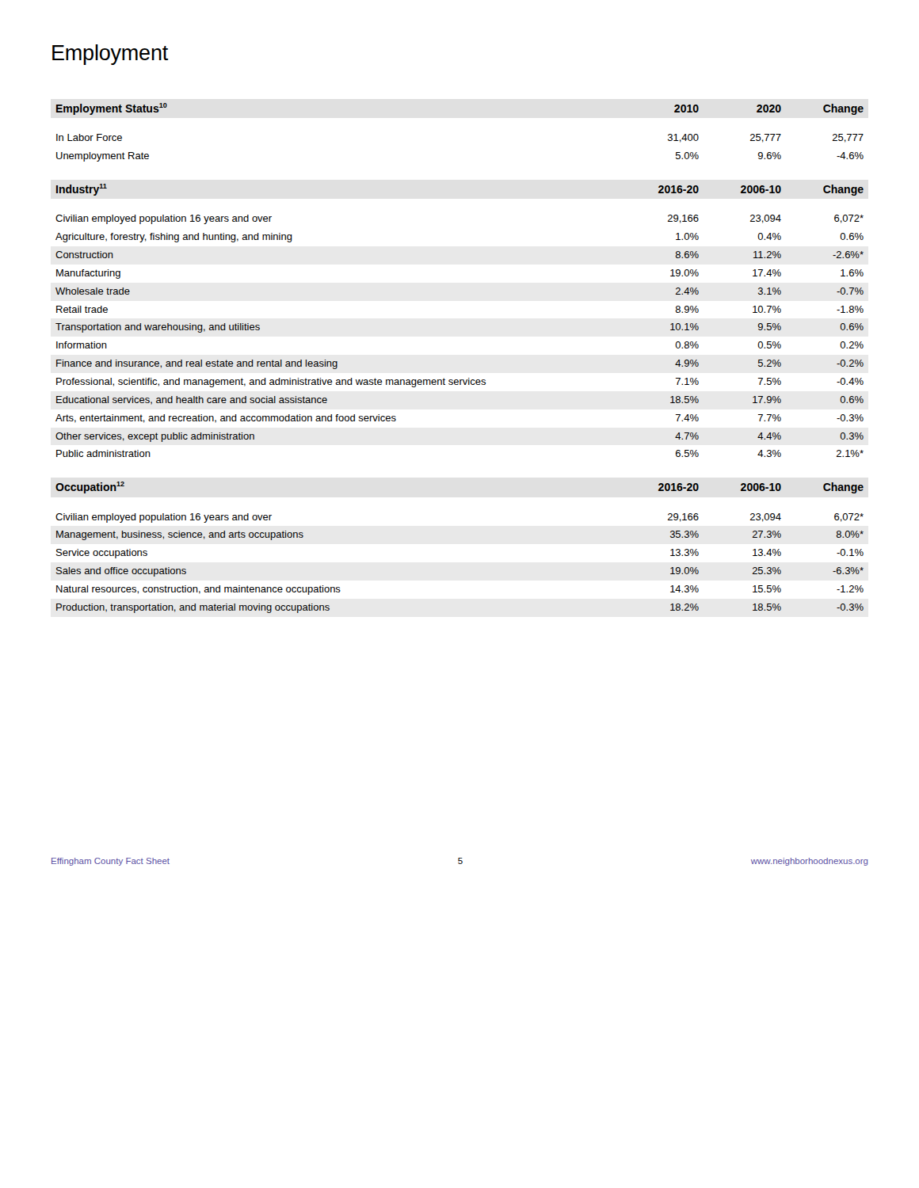Employment
Employment Status
| Employment Status 10 | 2010 | 2020 | Change |
| --- | --- | --- | --- |
| In Labor Force | 31,400 | 25,777 | 25,777 |
| Unemployment Rate | 5.0% | 9.6% | -4.6% |
| Industry 11 | 2016-20 | 2006-10 | Change |
| --- | --- | --- | --- |
| Civilian employed population 16 years and over | 29,166 | 23,094 | 6,072* |
| Agriculture, forestry, fishing and hunting, and mining | 1.0% | 0.4% | 0.6% |
| Construction | 8.6% | 11.2% | -2.6%* |
| Manufacturing | 19.0% | 17.4% | 1.6% |
| Wholesale trade | 2.4% | 3.1% | -0.7% |
| Retail trade | 8.9% | 10.7% | -1.8% |
| Transportation and warehousing, and utilities | 10.1% | 9.5% | 0.6% |
| Information | 0.8% | 0.5% | 0.2% |
| Finance and insurance, and real estate and rental and leasing | 4.9% | 5.2% | -0.2% |
| Professional, scientific, and management, and administrative and waste management services | 7.1% | 7.5% | -0.4% |
| Educational services, and health care and social assistance | 18.5% | 17.9% | 0.6% |
| Arts, entertainment, and recreation, and accommodation and food services | 7.4% | 7.7% | -0.3% |
| Other services, except public administration | 4.7% | 4.4% | 0.3% |
| Public administration | 6.5% | 4.3% | 2.1%* |
| Occupation 12 | 2016-20 | 2006-10 | Change |
| --- | --- | --- | --- |
| Civilian employed population 16 years and over | 29,166 | 23,094 | 6,072* |
| Management, business, science, and arts occupations | 35.3% | 27.3% | 8.0%* |
| Service occupations | 13.3% | 13.4% | -0.1% |
| Sales and office occupations | 19.0% | 25.3% | -6.3%* |
| Natural resources, construction, and maintenance occupations | 14.3% | 15.5% | -1.2% |
| Production, transportation, and material moving occupations | 18.2% | 18.5% | -0.3% |
Effingham County Fact Sheet 5 www.neighborhoodnexus.org